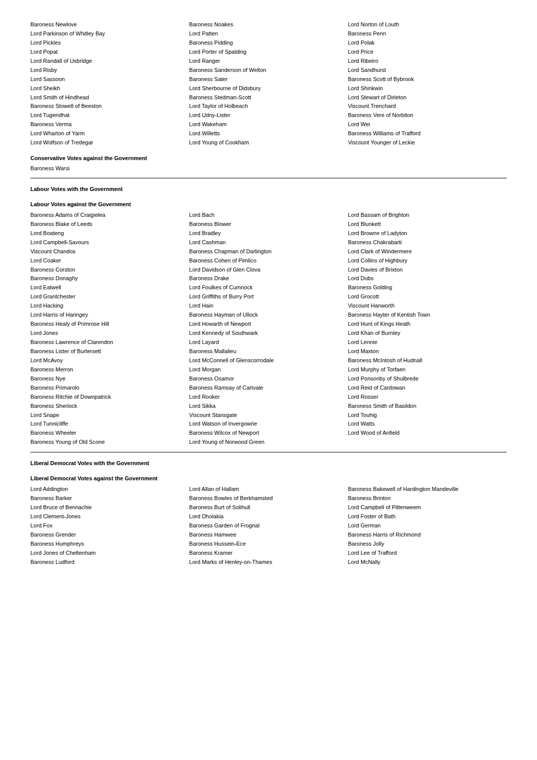| Baroness Newlove | Baroness Noakes | Lord Norton of Louth |
| Lord Parkinson of Whitley Bay | Lord Patten | Baroness Penn |
| Lord Pickles | Baroness Pidding | Lord Polak |
| Lord Popat | Lord Porter of Spalding | Lord Price |
| Lord Randall of Uxbridge | Lord Ranger | Lord Ribeiro |
| Lord Risby | Baroness Sanderson of Welton | Lord Sandhurst |
| Lord Sassoon | Baroness Sater | Baroness Scott of Bybrook |
| Lord Sheikh | Lord Sherbourne of Didsbury | Lord Shinkwin |
| Lord Smith of Hindhead | Baroness Stedman-Scott | Lord Stewart of Dirleton |
| Baroness Stowell of Beeston | Lord Taylor of Holbeach | Viscount Trenchard |
| Lord Tugendhat | Lord Udny-Lister | Baroness Vere of Norbiton |
| Baroness Verma | Lord Wakeham | Lord Wei |
| Lord Wharton of Yarm | Lord Willetts | Baroness Williams of Trafford |
| Lord Wolfson of Tredegar | Lord Young of Cookham | Viscount Younger of Leckie |
Conservative Votes against the Government
Baroness Warsi
Labour Votes with the Government
Labour Votes against the Government
| Baroness Adams of Craigielea | Lord Bach | Lord Bassam of Brighton |
| Baroness Blake of Leeds | Baroness Blower | Lord Blunkett |
| Lord Boateng | Lord Bradley | Lord Browne of Ladyton |
| Lord Campbell-Savours | Lord Cashman | Baroness Chakrabarti |
| Viscount Chandos | Baroness Chapman of Darlington | Lord Clark of Windermere |
| Lord Coaker | Baroness Cohen of Pimlico | Lord Collins of Highbury |
| Baroness Corston | Lord Davidson of Glen Clova | Lord Davies of Brixton |
| Baroness Donaghy | Baroness Drake | Lord Dubs |
| Lord Eatwell | Lord Foulkes of Cumnock | Baroness Golding |
| Lord Grantchester | Lord Griffiths of Burry Port | Lord Grocott |
| Lord Hacking | Lord Hain | Viscount Hanworth |
| Lord Harris of Haringey | Baroness Hayman of Ullock | Baroness Hayter of Kentish Town |
| Baroness Healy of Primrose Hill | Lord Howarth of Newport | Lord Hunt of Kings Heath |
| Lord Jones | Lord Kennedy of Southwark | Lord Khan of Burnley |
| Baroness Lawrence of Clarendon | Lord Layard | Lord Lennie |
| Baroness Lister of Burtersett | Baroness Mallalieu | Lord Maxton |
| Lord McAvoy | Lord McConnell of Glenscorrodale | Baroness McIntosh of Hudnall |
| Baroness Merron | Lord Morgan | Lord Murphy of Torfaen |
| Baroness Nye | Baroness Osamor | Lord Ponsonby of Shulbrede |
| Baroness Primarolo | Baroness Ramsay of Cartvale | Lord Reid of Cardowan |
| Baroness Ritchie of Downpatrick | Lord Rooker | Lord Rosser |
| Baroness Sherlock | Lord Sikka | Baroness Smith of Basildon |
| Lord Snape | Viscount Stansgate | Lord Touhig |
| Lord Tunnicliffe | Lord Watson of Invergowrie | Lord Watts |
| Baroness Wheeler | Baroness Wilcox of Newport | Lord Wood of Anfield |
| Baroness Young of Old Scone | Lord Young of Norwood Green | |
Liberal Democrat Votes with the Government
Liberal Democrat Votes against the Government
| Lord Addington | Lord Allan of Hallam | Baroness Bakewell of Hardington Mandeville |
| Baroness Barker | Baroness Bowles of Berkhamsted | Baroness Brinton |
| Lord Bruce of Bennachie | Baroness Burt of Solihull | Lord Campbell of Pittenweem |
| Lord Clement-Jones | Lord Dholakia | Lord Foster of Bath |
| Lord Fox | Baroness Garden of Frognal | Lord German |
| Baroness Grender | Baroness Hamwee | Baroness Harris of Richmond |
| Baroness Humphreys | Baroness Hussein-Ece | Baroness Jolly |
| Lord Jones of Cheltenham | Baroness Kramer | Lord Lee of Trafford |
| Baroness Ludford | Lord Marks of Henley-on-Thames | Lord McNally |